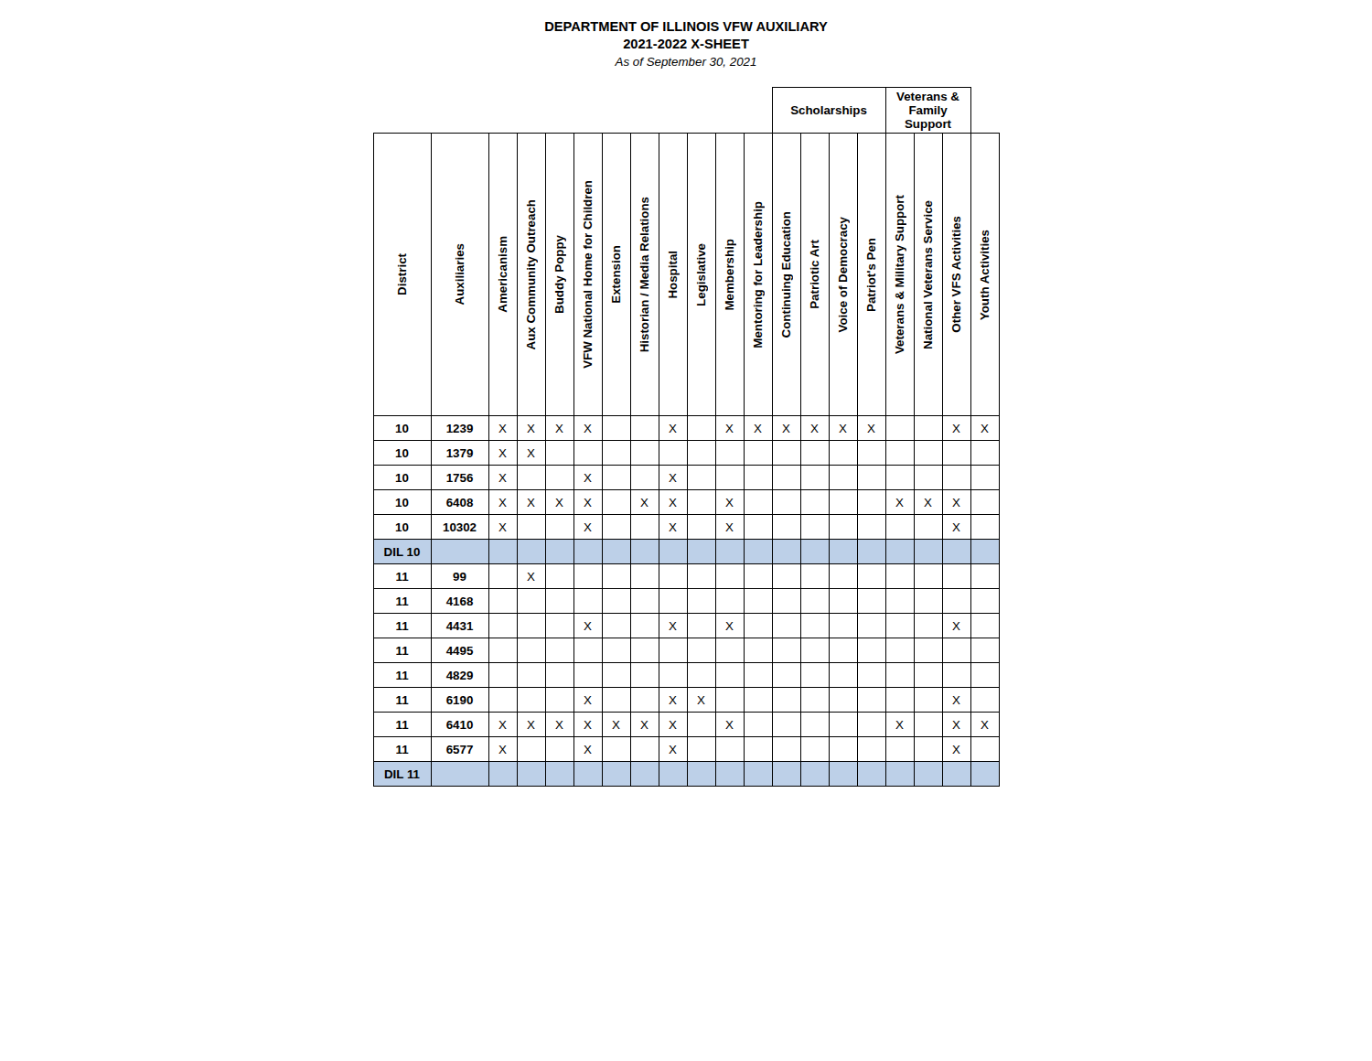DEPARTMENT OF ILLINOIS VFW AUXILIARY
2021-2022 X-SHEET
As of September 30, 2021
| | | | | | | | | | | | | Scholarships | Veterans & Family Support | |
| District | Auxiliaries | Americanism | Aux Community Outreach | Buddy Poppy | VFW National Home for Children | Extension | Historian / Media Relations | Hospital | Legislative | Membership | Mentoring for Leadership | Continuing Education | Patriotic Art | Voice of Democracy | Patriot's Pen | Veterans & Military Support | National Veterans Service | Other VFS Activities | Youth Activities |
| 10 | 1239 | X | X | X | X | | | X | | X | X | X | X | X | X | | | X | X |
| 10 | 1379 | X | X | | | | | | | | | | | | | | | | |
| 10 | 1756 | X | | | X | | | X | | | | | | | | | | | |
| 10 | 6408 | X | X | X | X | | X | X | | X | | | | | | X | X | X | |
| 10 | 10302 | X | | | X | | | X | | X | | | | | | | | X | |
| DIL 10 | | | | | | | | | | | | | | | | | | | |
| 11 | 99 | | X | | | | | | | | | | | | | | | | |
| 11 | 4168 | | | | | | | | | | | | | | | | | | |
| 11 | 4431 | | | | X | | | X | | X | | | | | | | | X | |
| 11 | 4495 | | | | | | | | | | | | | | | | | | |
| 11 | 4829 | | | | | | | | | | | | | | | | | | |
| 11 | 6190 | | | | X | | | X | X | | | | | | | | | X | |
| 11 | 6410 | X | X | X | X | X | X | X | | X | | | | | | X | | X | X |
| 11 | 6577 | X | | | X | | | X | | | | | | | | | | X | |
| DIL 11 | | | | | | | | | | | | | | | | | | | |